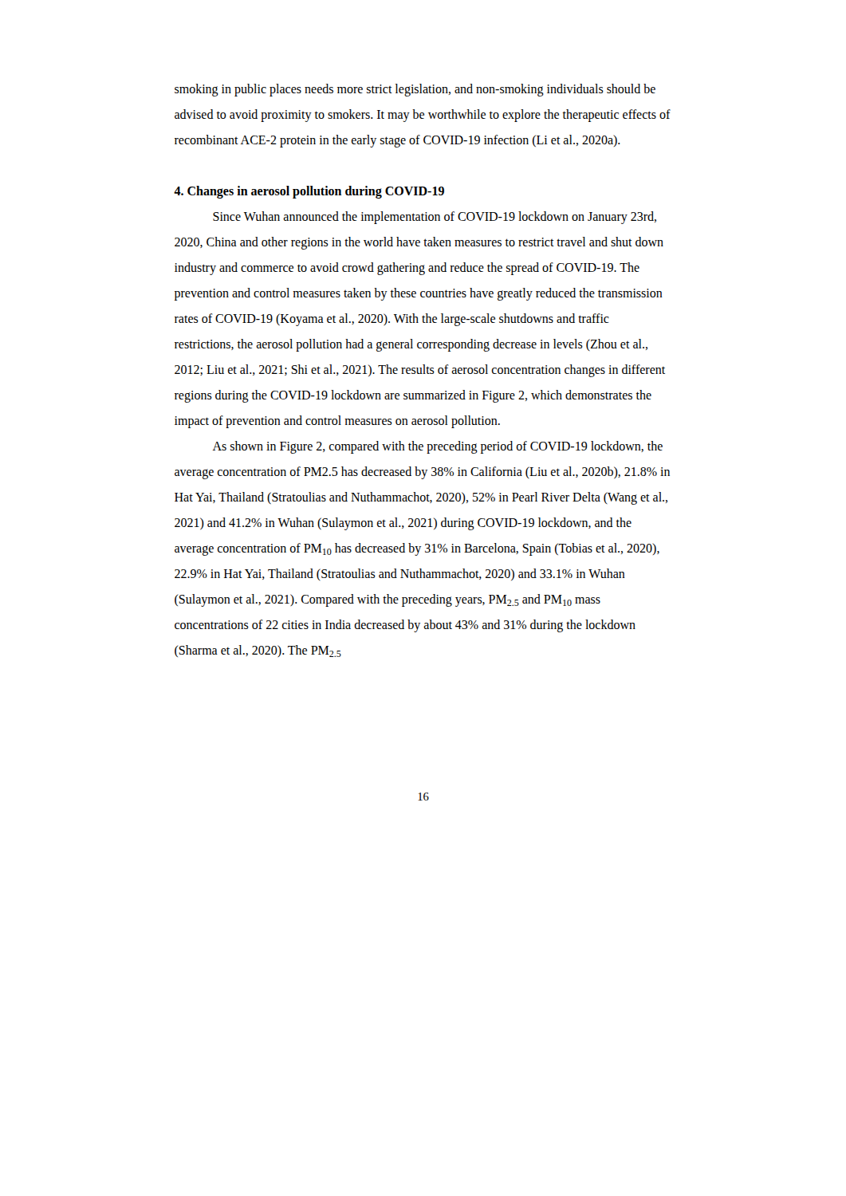smoking in public places needs more strict legislation, and non-smoking individuals should be advised to avoid proximity to smokers. It may be worthwhile to explore the therapeutic effects of recombinant ACE-2 protein in the early stage of COVID-19 infection (Li et al., 2020a).
4. Changes in aerosol pollution during COVID-19
Since Wuhan announced the implementation of COVID-19 lockdown on January 23rd, 2020, China and other regions in the world have taken measures to restrict travel and shut down industry and commerce to avoid crowd gathering and reduce the spread of COVID-19. The prevention and control measures taken by these countries have greatly reduced the transmission rates of COVID-19 (Koyama et al., 2020). With the large-scale shutdowns and traffic restrictions, the aerosol pollution had a general corresponding decrease in levels (Zhou et al., 2012; Liu et al., 2021; Shi et al., 2021). The results of aerosol concentration changes in different regions during the COVID-19 lockdown are summarized in Figure 2, which demonstrates the impact of prevention and control measures on aerosol pollution.
As shown in Figure 2, compared with the preceding period of COVID-19 lockdown, the average concentration of PM2.5 has decreased by 38% in California (Liu et al., 2020b), 21.8% in Hat Yai, Thailand (Stratoulias and Nuthammachot, 2020), 52% in Pearl River Delta (Wang et al., 2021) and 41.2% in Wuhan (Sulaymon et al., 2021) during COVID-19 lockdown, and the average concentration of PM10 has decreased by 31% in Barcelona, Spain (Tobias et al., 2020), 22.9% in Hat Yai, Thailand (Stratoulias and Nuthammachot, 2020) and 33.1% in Wuhan (Sulaymon et al., 2021). Compared with the preceding years, PM2.5 and PM10 mass concentrations of 22 cities in India decreased by about 43% and 31% during the lockdown (Sharma et al., 2020). The PM2.5
16